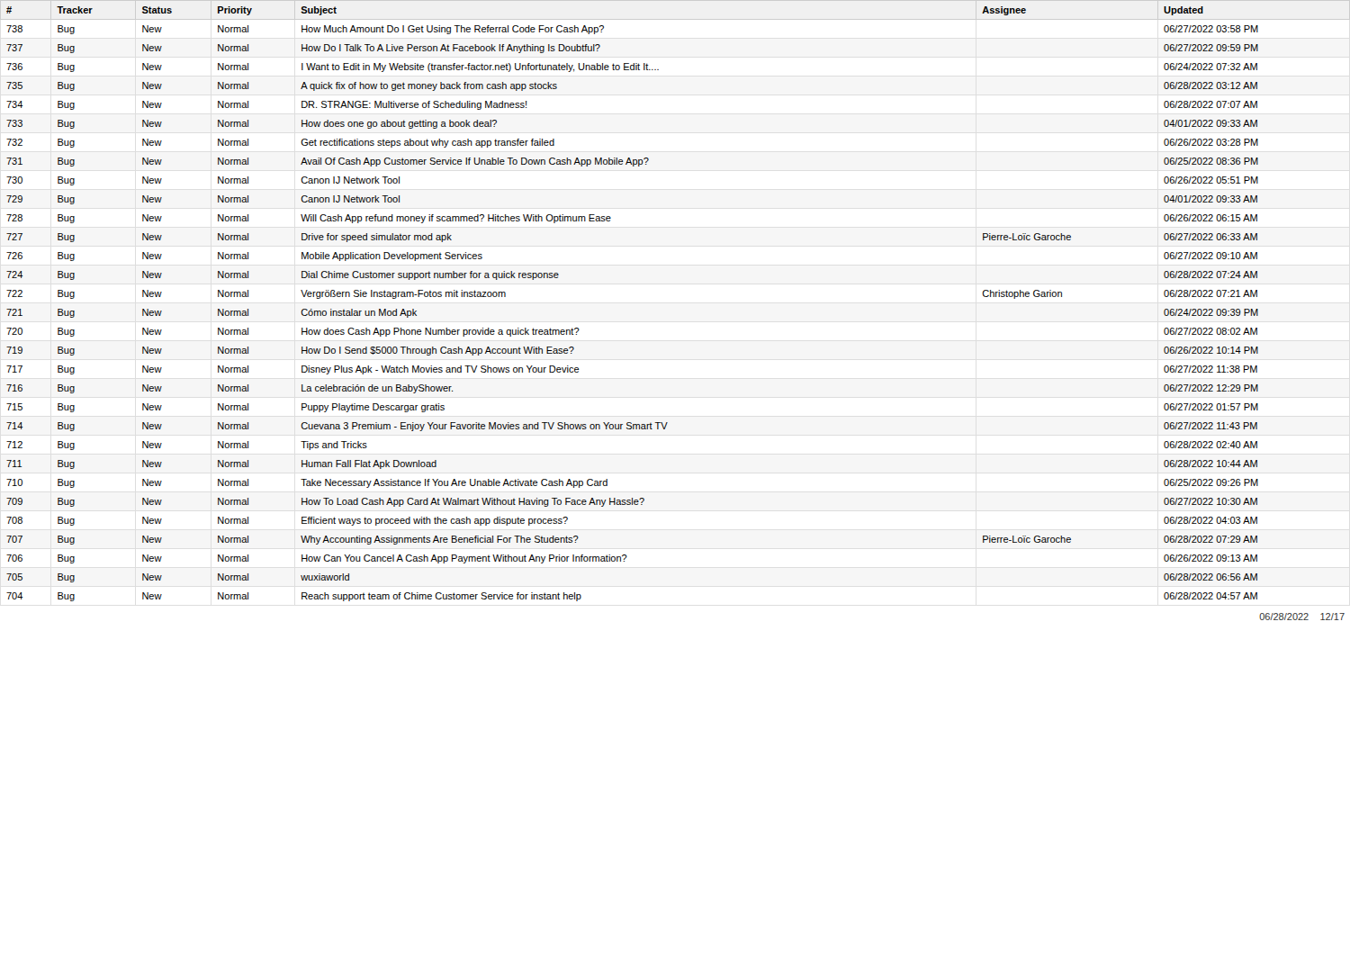| # | Tracker | Status | Priority | Subject | Assignee | Updated |
| --- | --- | --- | --- | --- | --- | --- |
| 738 | Bug | New | Normal | How Much Amount Do I Get Using The Referral Code For Cash App? | | 06/27/2022 03:58 PM |
| 737 | Bug | New | Normal | How Do I Talk To A Live Person At Facebook If Anything Is Doubtful? | | 06/27/2022 09:59 PM |
| 736 | Bug | New | Normal | I Want to Edit in My Website (transfer-factor.net) Unfortunately, Unable to Edit It.... | | 06/24/2022 07:32 AM |
| 735 | Bug | New | Normal | A quick fix of how to get money back from cash app stocks | | 06/28/2022 03:12 AM |
| 734 | Bug | New | Normal | DR. STRANGE: Multiverse of Scheduling Madness! | | 06/28/2022 07:07 AM |
| 733 | Bug | New | Normal | How does one go about getting a book deal? | | 04/01/2022 09:33 AM |
| 732 | Bug | New | Normal | Get rectifications steps about why cash app transfer failed | | 06/26/2022 03:28 PM |
| 731 | Bug | New | Normal | Avail Of Cash App Customer Service If Unable To Down Cash App Mobile App? | | 06/25/2022 08:36 PM |
| 730 | Bug | New | Normal | Canon IJ Network Tool | | 06/26/2022 05:51 PM |
| 729 | Bug | New | Normal | Canon IJ Network Tool | | 04/01/2022 09:33 AM |
| 728 | Bug | New | Normal | Will Cash App refund money if scammed? Hitches With Optimum Ease | | 06/26/2022 06:15 AM |
| 727 | Bug | New | Normal | Drive for speed simulator mod apk | Pierre-Loïc Garoche | 06/27/2022 06:33 AM |
| 726 | Bug | New | Normal | Mobile Application Development Services | | 06/27/2022 09:10 AM |
| 724 | Bug | New | Normal | Dial Chime Customer support number for a quick response | | 06/28/2022 07:24 AM |
| 722 | Bug | New | Normal | Vergrößern Sie Instagram-Fotos mit instazoom | Christophe Garion | 06/28/2022 07:21 AM |
| 721 | Bug | New | Normal | Cómo instalar un Mod Apk | | 06/24/2022 09:39 PM |
| 720 | Bug | New | Normal | How does Cash App Phone Number provide a quick treatment? | | 06/27/2022 08:02 AM |
| 719 | Bug | New | Normal | How Do I Send $5000 Through Cash App Account With Ease? | | 06/26/2022 10:14 PM |
| 717 | Bug | New | Normal | Disney Plus Apk - Watch Movies and TV Shows on Your Device | | 06/27/2022 11:38 PM |
| 716 | Bug | New | Normal | La celebración de un BabyShower. | | 06/27/2022 12:29 PM |
| 715 | Bug | New | Normal | Puppy Playtime Descargar gratis | | 06/27/2022 01:57 PM |
| 714 | Bug | New | Normal | Cuevana 3 Premium - Enjoy Your Favorite Movies and TV Shows on Your Smart TV | | 06/27/2022 11:43 PM |
| 712 | Bug | New | Normal | Tips and Tricks | | 06/28/2022 02:40 AM |
| 711 | Bug | New | Normal | Human Fall Flat Apk Download | | 06/28/2022 10:44 AM |
| 710 | Bug | New | Normal | Take Necessary Assistance If You Are Unable Activate Cash App Card | | 06/25/2022 09:26 PM |
| 709 | Bug | New | Normal | How To Load Cash App Card At Walmart Without Having To Face Any Hassle? | | 06/27/2022 10:30 AM |
| 708 | Bug | New | Normal | Efficient ways to proceed with the cash app dispute process? | | 06/28/2022 04:03 AM |
| 707 | Bug | New | Normal | Why Accounting Assignments Are Beneficial For The Students? | Pierre-Loïc Garoche | 06/28/2022 07:29 AM |
| 706 | Bug | New | Normal | How Can You Cancel A Cash App Payment Without Any Prior Information? | | 06/26/2022 09:13 AM |
| 705 | Bug | New | Normal | wuxiaworld | | 06/28/2022 06:56 AM |
| 704 | Bug | New | Normal | Reach support team of Chime Customer Service for instant help | | 06/28/2022 04:57 AM |
06/28/2022 12/17